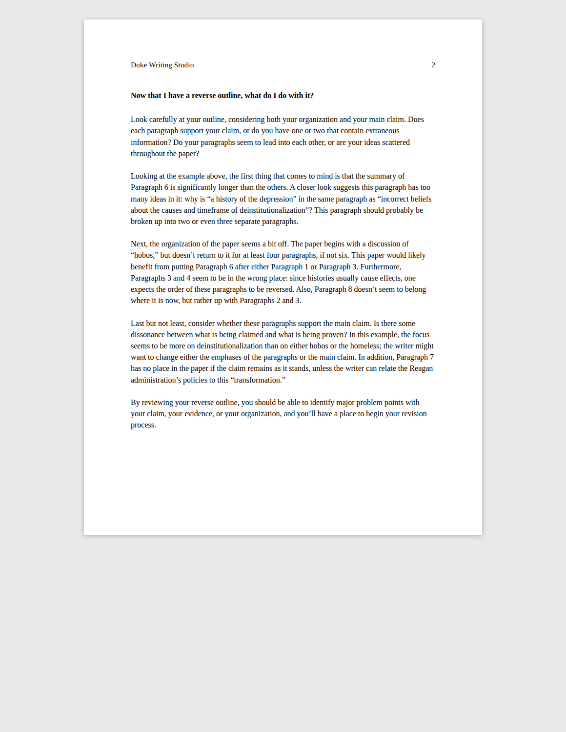Duke Writing Studio 2
Now that I have a reverse outline, what do I do with it?
Look carefully at your outline, considering both your organization and your main claim. Does each paragraph support your claim, or do you have one or two that contain extraneous information? Do your paragraphs seem to lead into each other, or are your ideas scattered throughout the paper?
Looking at the example above, the first thing that comes to mind is that the summary of Paragraph 6 is significantly longer than the others. A closer look suggests this paragraph has too many ideas in it: why is “a history of the depression” in the same paragraph as “incorrect beliefs about the causes and timeframe of deinstitutionalization”? This paragraph should probably be broken up into two or even three separate paragraphs.
Next, the organization of the paper seems a bit off. The paper begins with a discussion of “hobos,” but doesn’t return to it for at least four paragraphs, if not six. This paper would likely benefit from putting Paragraph 6 after either Paragraph 1 or Paragraph 3. Furthermore, Paragraphs 3 and 4 seem to be in the wrong place: since histories usually cause effects, one expects the order of these paragraphs to be reversed. Also, Paragraph 8 doesn’t seem to belong where it is now, but rather up with Paragraphs 2 and 3.
Last but not least, consider whether these paragraphs support the main claim. Is there some dissonance between what is being claimed and what is being proven? In this example, the focus seems to be more on deinstitutionalization than on either hobos or the homeless; the writer might want to change either the emphases of the paragraphs or the main claim. In addition, Paragraph 7 has no place in the paper if the claim remains as it stands, unless the writer can relate the Reagan administration’s policies to this “transformation.”
By reviewing your reverse outline, you should be able to identify major problem points with your claim, your evidence, or your organization, and you’ll have a place to begin your revision process.